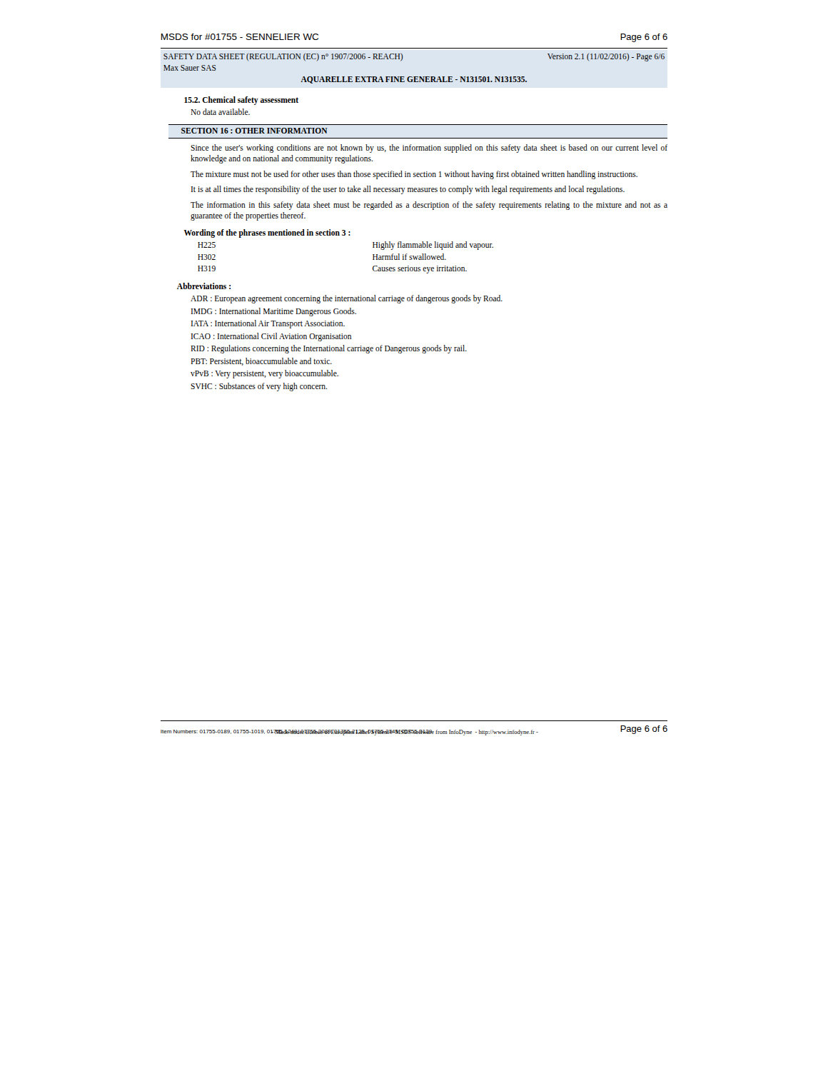MSDS for #01755 - SENNELIER WC
Page 6 of 6
SAFETY DATA SHEET (REGULATION (EC) n° 1907/2006 - REACH) Version 2.1 (11/02/2016) - Page 6/6
Max Sauer SAS
AQUARELLE EXTRA FINE GENERALE - N131501. N131535.
15.2. Chemical safety assessment
No data available.
SECTION 16 : OTHER INFORMATION
Since the user's working conditions are not known by us, the information supplied on this safety data sheet is based on our current level of knowledge and on national and community regulations.
The mixture must not be used for other uses than those specified in section 1 without having first obtained written handling instructions.
It is at all times the responsibility of the user to take all necessary measures to comply with legal requirements and local regulations.
The information in this safety data sheet must be regarded as a description of the safety requirements relating to the mixture and not as a guarantee of the properties thereof.
Wording of the phrases mentioned in section 3 :
| H225 | Highly flammable liquid and vapour. |
| H302 | Harmful if swallowed. |
| H319 | Causes serious eye irritation. |
Abbreviations :
ADR : European agreement concerning the international carriage of dangerous goods by Road.
IMDG : International Maritime Dangerous Goods.
IATA : International Air Transport Association.
ICAO : International Civil Aviation Organisation
RID : Regulations concerning the International carriage of Dangerous goods by rail.
PBT: Persistent, bioaccumulable and toxic.
vPvB : Very persistent, very bioaccumulable.
SVHC : Substances of very high concern.
Item Numbers: 01755-0189, 01755-1019, 01755-1249, 01755-2089, 01755-2129, 01755-2149, 01755-3129
- Made under licence of European Label System® MSDS software from InfoDyne - http://www.infodyne.fr -
Page 6 of 6